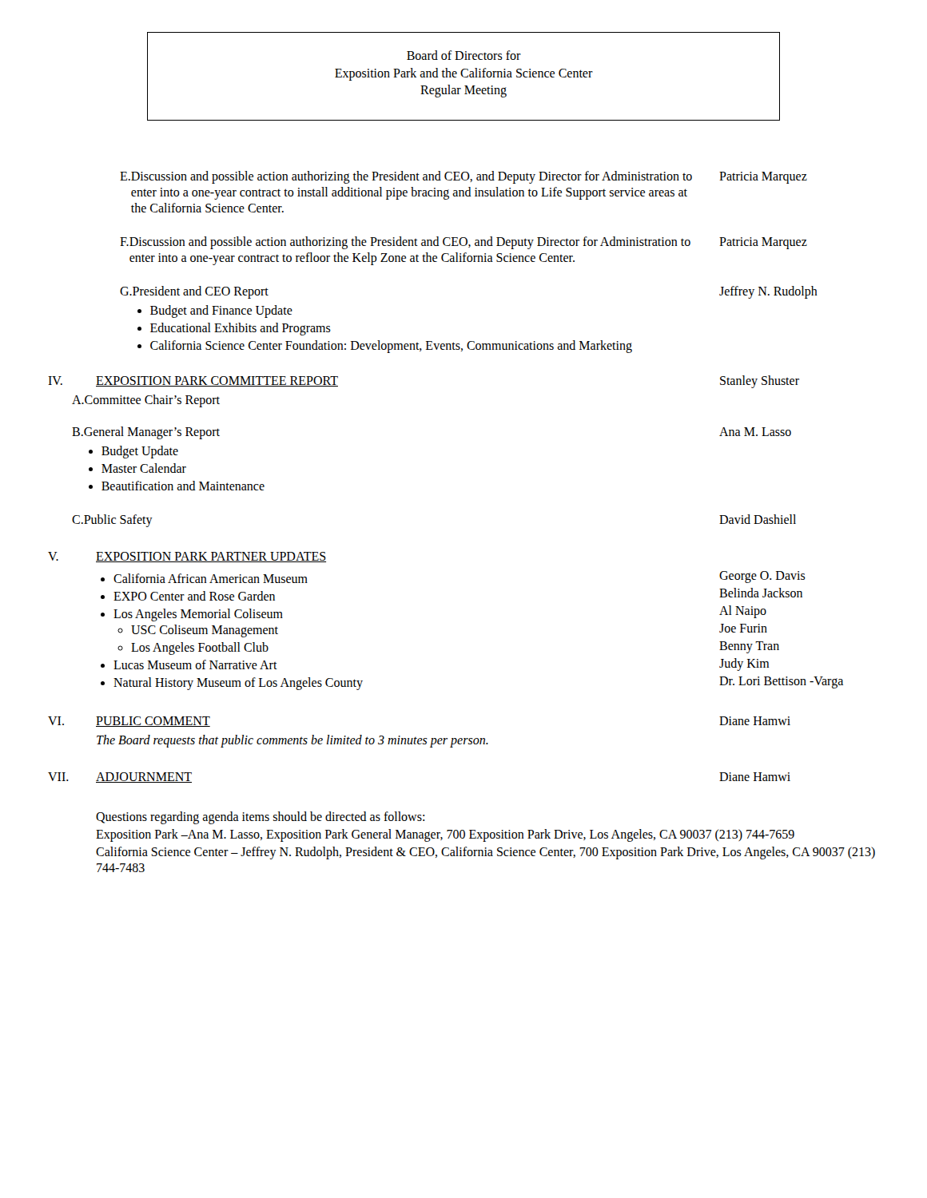Board of Directors for
Exposition Park and the California Science Center
Regular Meeting
E.
Discussion and possible action authorizing the President and CEO, and Deputy Director for Administration to enter into a one-year contract to install additional pipe bracing and insulation to Life Support service areas at the California Science Center.
Patricia Marquez
F.
Discussion and possible action authorizing the President and CEO, and Deputy Director for Administration to enter into a one-year contract to refloor the Kelp Zone at the California Science Center.
Patricia Marquez
G.
President and CEO Report
Budget and Finance Update
Educational Exhibits and Programs
California Science Center Foundation: Development, Events, Communications and Marketing
Jeffrey N. Rudolph
IV.
EXPOSITION PARK COMMITTEE REPORT
Stanley Shuster
A.
Committee Chair’s Report
B.
General Manager’s Report
Budget Update
Master Calendar
Beautification and Maintenance
Ana M. Lasso
C.
Public Safety
David Dashiell
V.
EXPOSITION PARK PARTNER UPDATES
California African American Museum
EXPO Center and Rose Garden
Los Angeles Memorial Coliseum
USC Coliseum Management
Los Angeles Football Club
Lucas Museum of Narrative Art
Natural History Museum of Los Angeles County
George O. Davis
Belinda Jackson
Al Naipo
Joe Furin
Benny Tran
Judy Kim
Dr. Lori Bettison -Varga
VI.
PUBLIC COMMENT
Diane Hamwi
The Board requests that public comments be limited to 3 minutes per person.
VII.
ADJOURNMENT
Diane Hamwi
Questions regarding agenda items should be directed as follows:
Exposition Park –Ana M. Lasso, Exposition Park General Manager, 700 Exposition Park Drive, Los Angeles, CA 90037 (213) 744-7659
California Science Center – Jeffrey N. Rudolph, President & CEO, California Science Center, 700 Exposition Park Drive, Los Angeles, CA 90037 (213) 744-7483